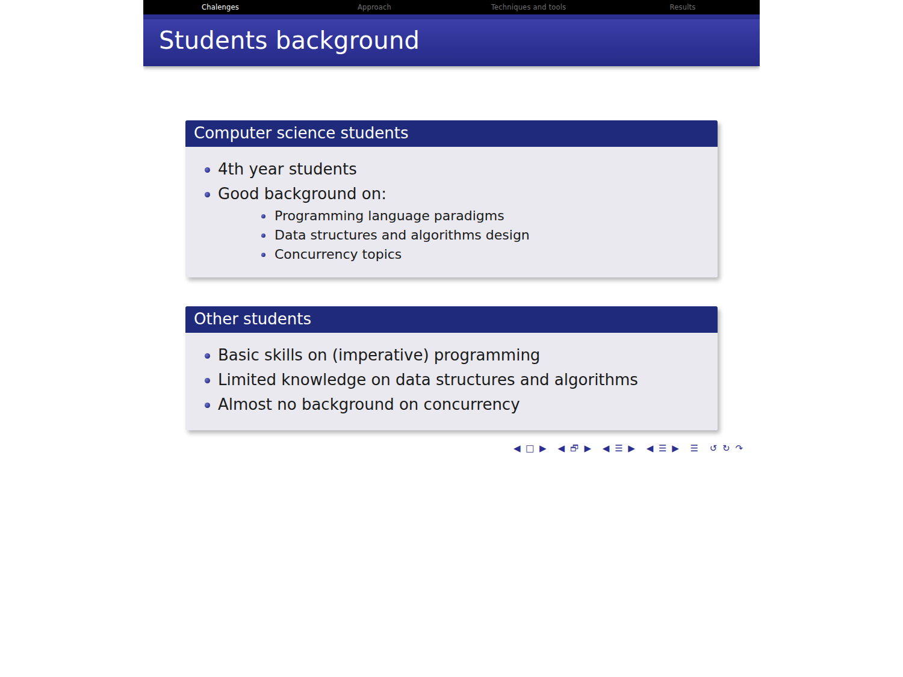Chalenges Approach Techniques and tools Results
Students background
Computer science students
4th year students
Good background on:
Programming language paradigms
Data structures and algorithms design
Concurrency topics
Other students
Basic skills on (imperative) programming
Limited knowledge on data structures and algorithms
Almost no background on concurrency
◀ □ ▶ ◀ 🗗 ▶ ◀ ☰ ▶ ◀ ☰ ▶ ☰ ↺ ↻ ↷